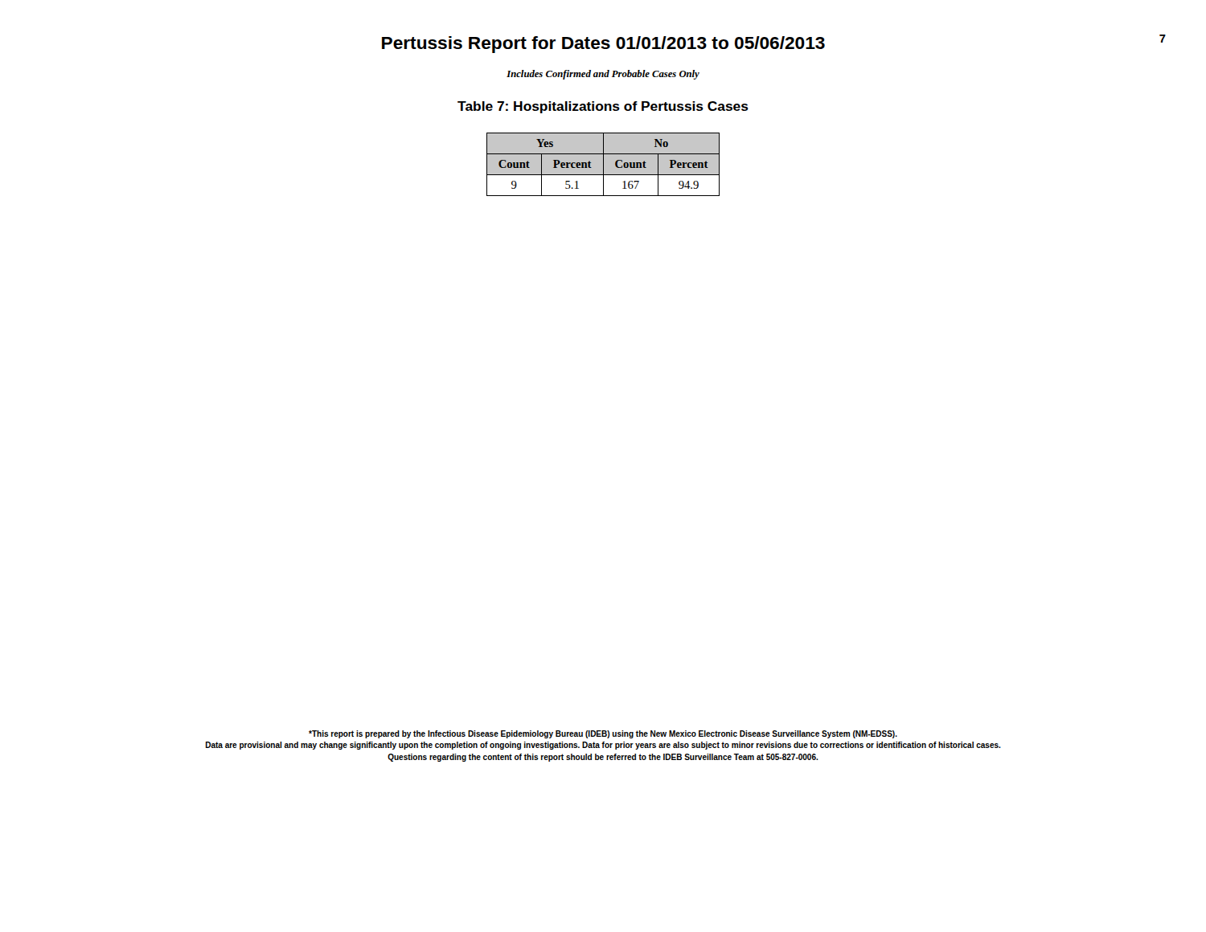7
Pertussis Report for Dates 01/01/2013 to 05/06/2013
Includes Confirmed and Probable Cases Only
Table 7: Hospitalizations of Pertussis Cases
| Yes | No |
| --- | --- |
| Count | Percent | Count | Percent |
| 9 | 5.1 | 167 | 94.9 |
*This report is prepared by the Infectious Disease Epidemiology Bureau (IDEB) using the New Mexico Electronic Disease Surveillance System (NM-EDSS).
Data are provisional and may change significantly upon the completion of ongoing investigations. Data for prior years are also subject to minor revisions due to corrections or identification of historical cases.
Questions regarding the content of this report should be referred to the IDEB Surveillance Team at 505-827-0006.